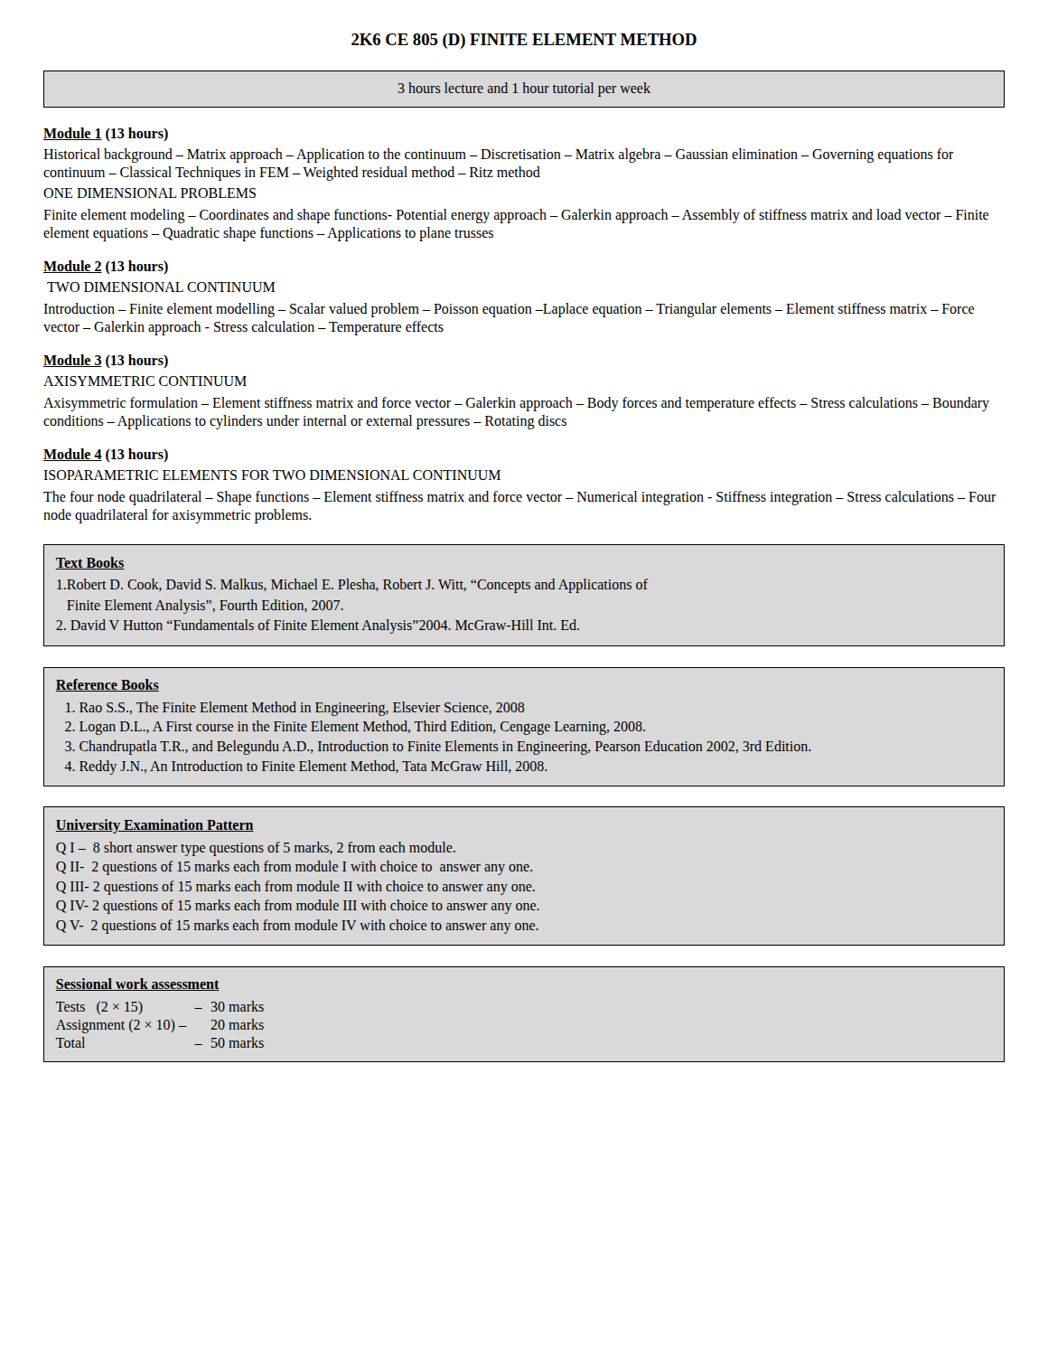2K6 CE 805 (D) FINITE ELEMENT METHOD
3 hours lecture and 1 hour tutorial per week
Module 1 (13 hours)
Historical background – Matrix approach – Application to the continuum – Discretisation – Matrix algebra – Gaussian elimination – Governing equations for continuum – Classical Techniques in FEM – Weighted residual method – Ritz method
ONE DIMENSIONAL PROBLEMS
Finite element modeling – Coordinates and shape functions- Potential energy approach – Galerkin approach – Assembly of stiffness matrix and load vector – Finite element equations – Quadratic shape functions – Applications to plane trusses
Module 2 (13 hours)
TWO DIMENSIONAL CONTINUUM
Introduction – Finite element modelling – Scalar valued problem – Poisson equation –Laplace equation – Triangular elements – Element stiffness matrix – Force vector – Galerkin approach - Stress calculation – Temperature effects
Module 3 (13 hours)
AXISYMMETRIC CONTINUUM
Axisymmetric formulation – Element stiffness matrix and force vector – Galerkin approach – Body forces and temperature effects – Stress calculations – Boundary conditions – Applications to cylinders under internal or external pressures – Rotating discs
Module 4 (13 hours)
ISOPARAMETRIC ELEMENTS FOR TWO DIMENSIONAL CONTINUUM
The four node quadrilateral – Shape functions – Element stiffness matrix and force vector – Numerical integration - Stiffness integration – Stress calculations – Four node quadrilateral for axisymmetric problems.
Text Books
1.Robert D. Cook, David S. Malkus, Michael E. Plesha, Robert J. Witt, “Concepts and Applications of
Finite Element Analysis”, Fourth Edition, 2007.
2. David V Hutton “Fundamentals of Finite Element Analysis”2004. McGraw-Hill Int. Ed.
Reference Books
Rao S.S., The Finite Element Method in Engineering, Elsevier Science, 2008
Logan D.L., A First course in the Finite Element Method, Third Edition, Cengage Learning, 2008.
Chandrupatla T.R., and Belegundu A.D., Introduction to Finite Elements in Engineering, Pearson Education 2002, 3rd Edition.
Reddy J.N., An Introduction to Finite Element Method, Tata McGraw Hill, 2008.
University Examination Pattern
Q I – 8 short answer type questions of 5 marks, 2 from each module.
Q II- 2 questions of 15 marks each from module I with choice to answer any one.
Q III- 2 questions of 15 marks each from module II with choice to answer any one.
Q IV- 2 questions of 15 marks each from module III with choice to answer any one.
Q V- 2 questions of 15 marks each from module IV with choice to answer any one.
Sessional work assessment
| Tests (2 × 15) | – | 30 marks |
| Assignment (2 × 10) – | | 20 marks |
| Total | – | 50 marks |